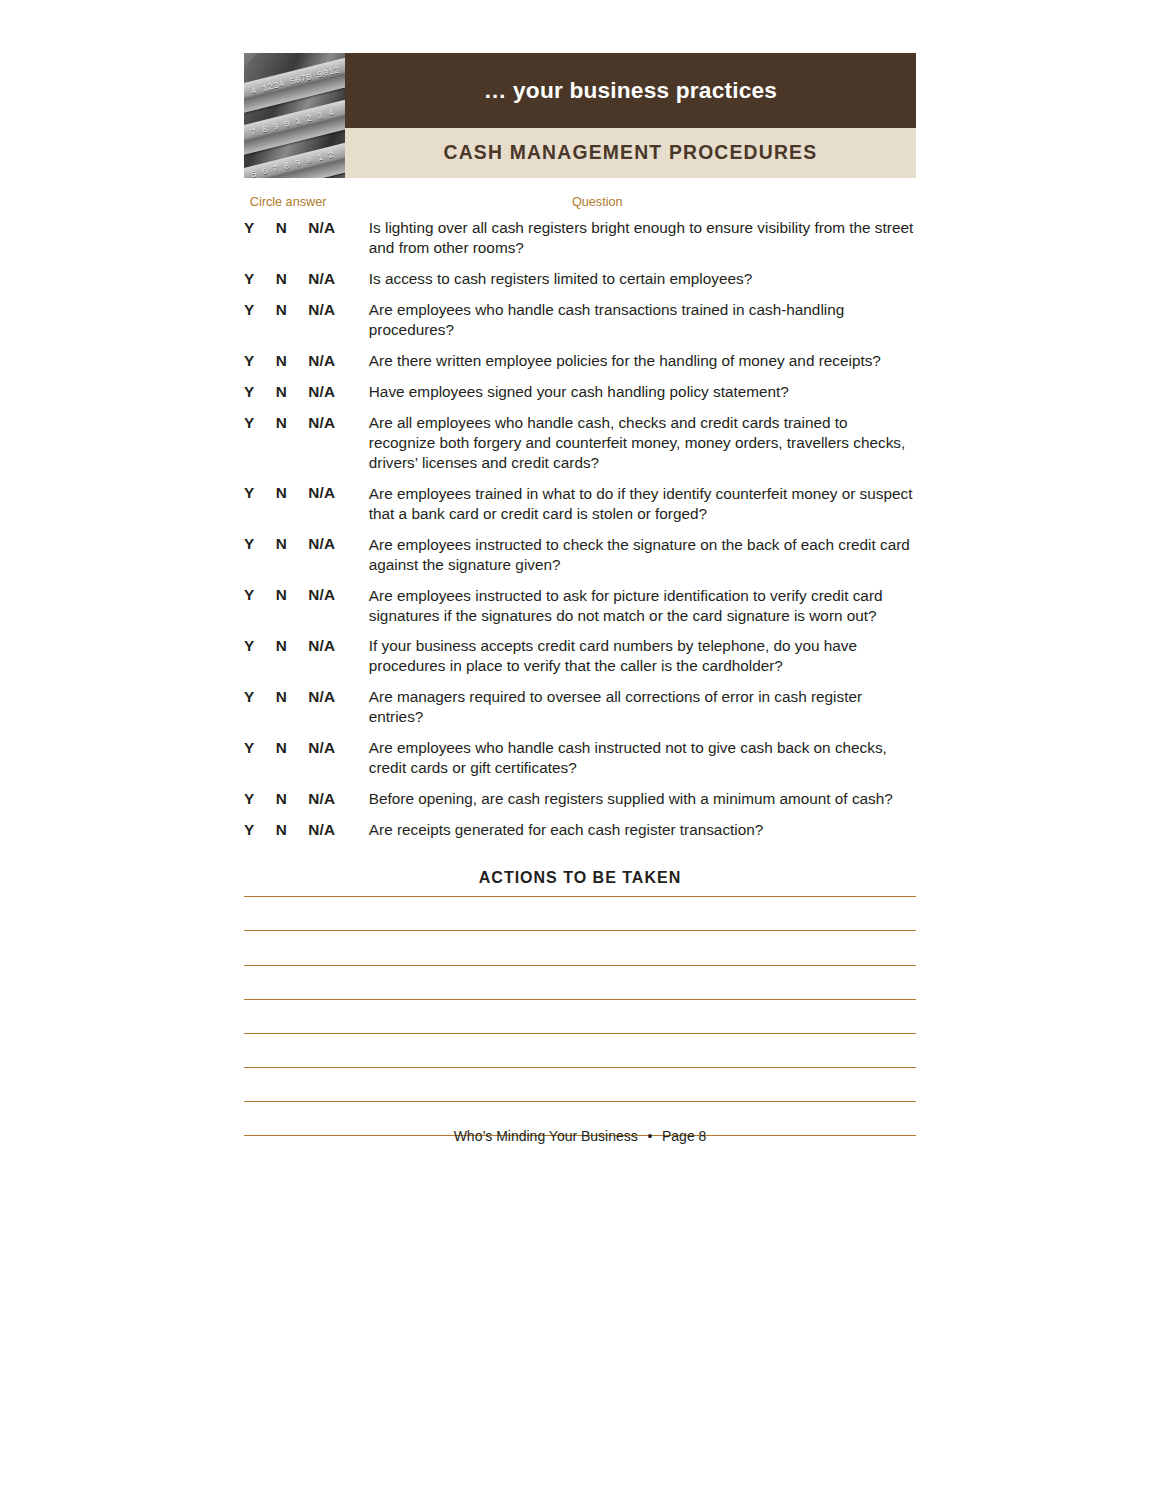4 1234 5678 9012
7 8 9 0 1 2 3 4
5 6 7 8 9 0 1 2
… your business practices
Cash Management Procedures
Circle answer
Question
YNN/A
Is lighting over all cash registers bright enough to ensure visibility from the street and from other rooms?
YNN/A
Is access to cash registers limited to certain employees?
YNN/A
Are employees who handle cash transactions trained in cash-handling procedures?
YNN/A
Are there written employee policies for the handling of money and receipts?
YNN/A
Have employees signed your cash handling policy statement?
YNN/A
Are all employees who handle cash, checks and credit cards trained to recognize both forgery and counterfeit money, money orders, travellers checks, drivers’ licenses and credit cards?
YNN/A
Are employees trained in what to do if they identify counterfeit money or suspect that a bank card or credit card is stolen or forged?
YNN/A
Are employees instructed to check the signature on the back of each credit card against the signature given?
YNN/A
Are employees instructed to ask for picture identification to verify credit card signatures if the signatures do not match or the card signature is worn out?
YNN/A
If your business accepts credit card numbers by telephone, do you have procedures in place to verify that the caller is the cardholder?
YNN/A
Are managers required to oversee all corrections of error in cash register entries?
YNN/A
Are employees who handle cash instructed not to give cash back on checks, credit cards or gift certificates?
YNN/A
Before opening, are cash registers supplied with a minimum amount of cash?
YNN/A
Are receipts generated for each cash register transaction?
Actions to be taken
Who’s Minding Your Business • Page 8